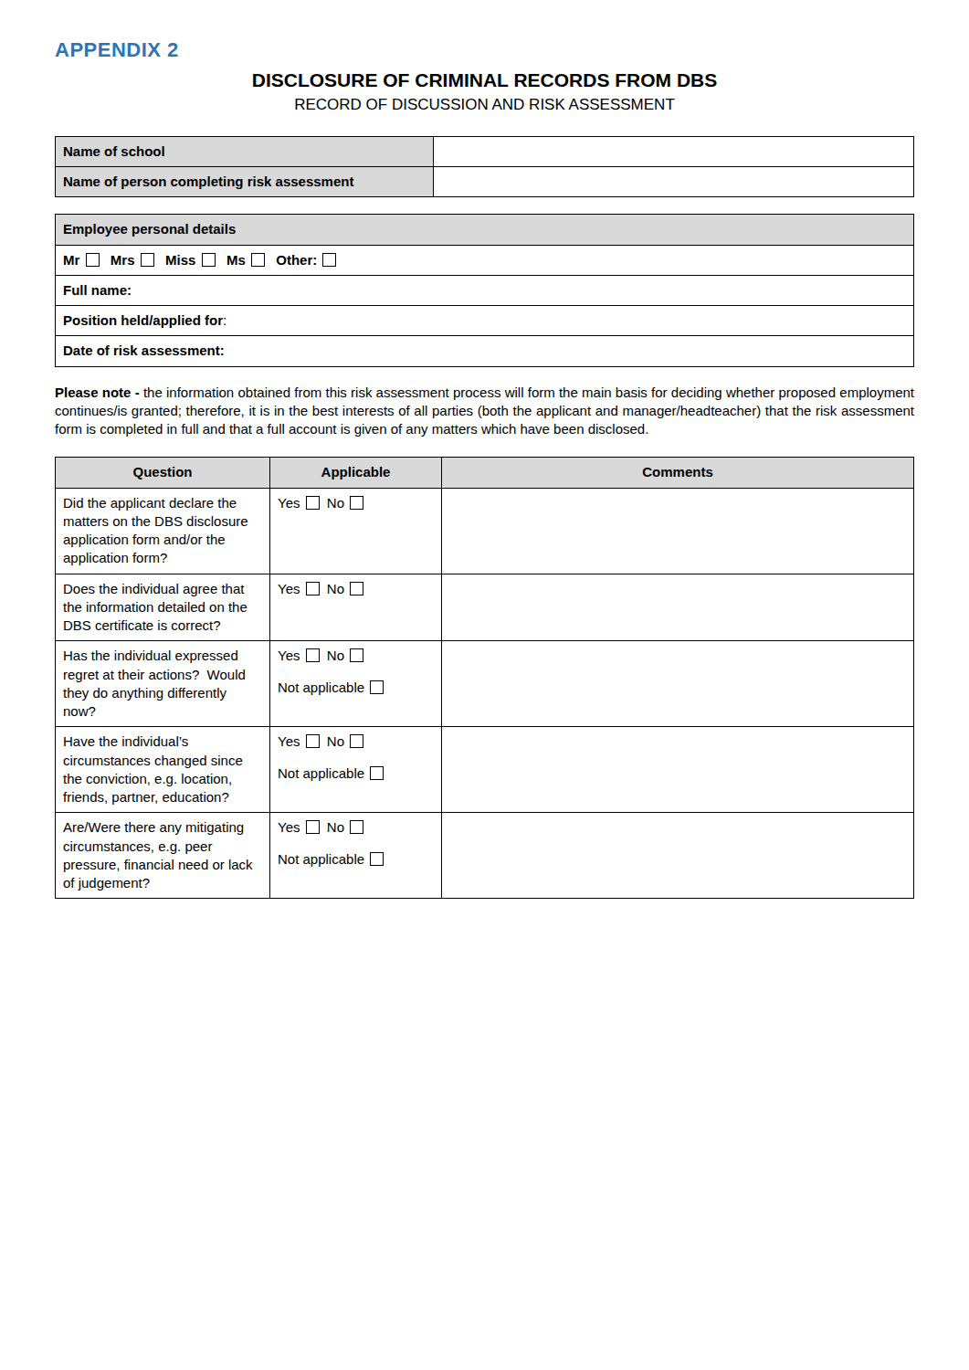APPENDIX 2
DISCLOSURE OF CRIMINAL RECORDS FROM DBS
RECORD OF DISCUSSION AND RISK ASSESSMENT
| Name of school | |
| Name of person completing risk assessment | |
| Employee personal details |
| Mr Mrs Miss Ms Other: |
| Full name: |
| Position held/applied for : |
| Date of risk assessment: |
Please note - the information obtained from this risk assessment process will form the main basis for deciding whether proposed employment continues/is granted; therefore, it is in the best interests of all parties (both the applicant and manager/headteacher) that the risk assessment form is completed in full and that a full account is given of any matters which have been disclosed.
| Question | Applicable | Comments |
| --- | --- | --- |
| Did the applicant declare the matters on the DBS disclosure application form and/or the application form? | Yes No | |
| Does the individual agree that the information detailed on the DBS certificate is correct? | Yes No | |
| Has the individual expressed regret at their actions? Would they do anything differently now? | Yes No Not applicable | |
| Have the individual’s circumstances changed since the conviction, e.g. location, friends, partner, education? | Yes No Not applicable | |
| Are/Were there any mitigating circumstances, e.g. peer pressure, financial need or lack of judgement? | Yes No Not applicable | |